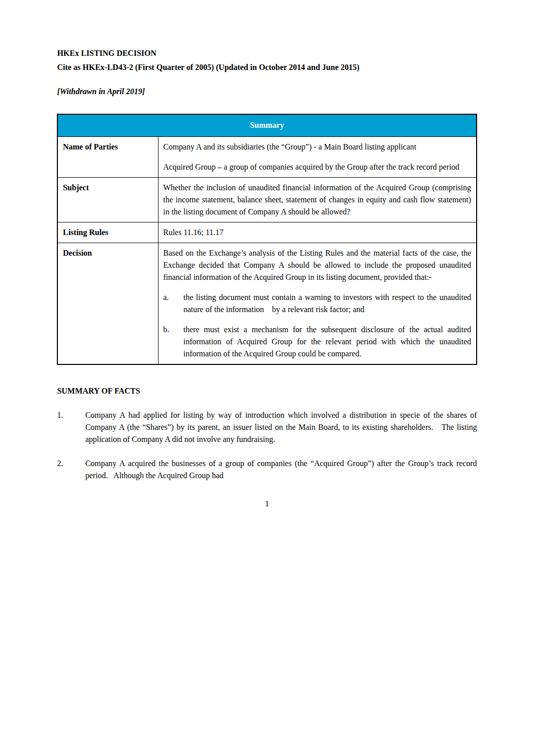HKEx LISTING DECISION
Cite as HKEx-LD43-2 (First Quarter of 2005) (Updated in October 2014 and June 2015)
[Withdrawn in April 2019]
| Summary |
| --- |
| Name of Parties | Company A and its subsidiaries (the “Group”) - a Main Board listing applicant Acquired Group – a group of companies acquired by the Group after the track record period |
| Subject | Whether the inclusion of unaudited financial information of the Acquired Group (comprising the income statement, balance sheet, statement of changes in equity and cash flow statement) in the listing document of Company A should be allowed? |
| Listing Rules | Rules 11.16; 11.17 |
| Decision | Based on the Exchange’s analysis of the Listing Rules and the material facts of the case, the Exchange decided that Company A should be allowed to include the proposed unaudited financial information of the Acquired Group in its listing document, provided that:- a. the listing document must contain a warning to investors with respect to the unaudited nature of the information by a relevant risk factor; and b. there must exist a mechanism for the subsequent disclosure of the actual audited information of Acquired Group for the relevant period with which the unaudited information of the Acquired Group could be compared. |
SUMMARY OF FACTS
Company A had applied for listing by way of introduction which involved a distribution in specie of the shares of Company A (the “Shares”) by its parent, an issuer listed on the Main Board, to its existing shareholders. The listing application of Company A did not involve any fundraising.
Company A acquired the businesses of a group of companies (the “Acquired Group”) after the Group’s track record period. Although the Acquired Group had
1